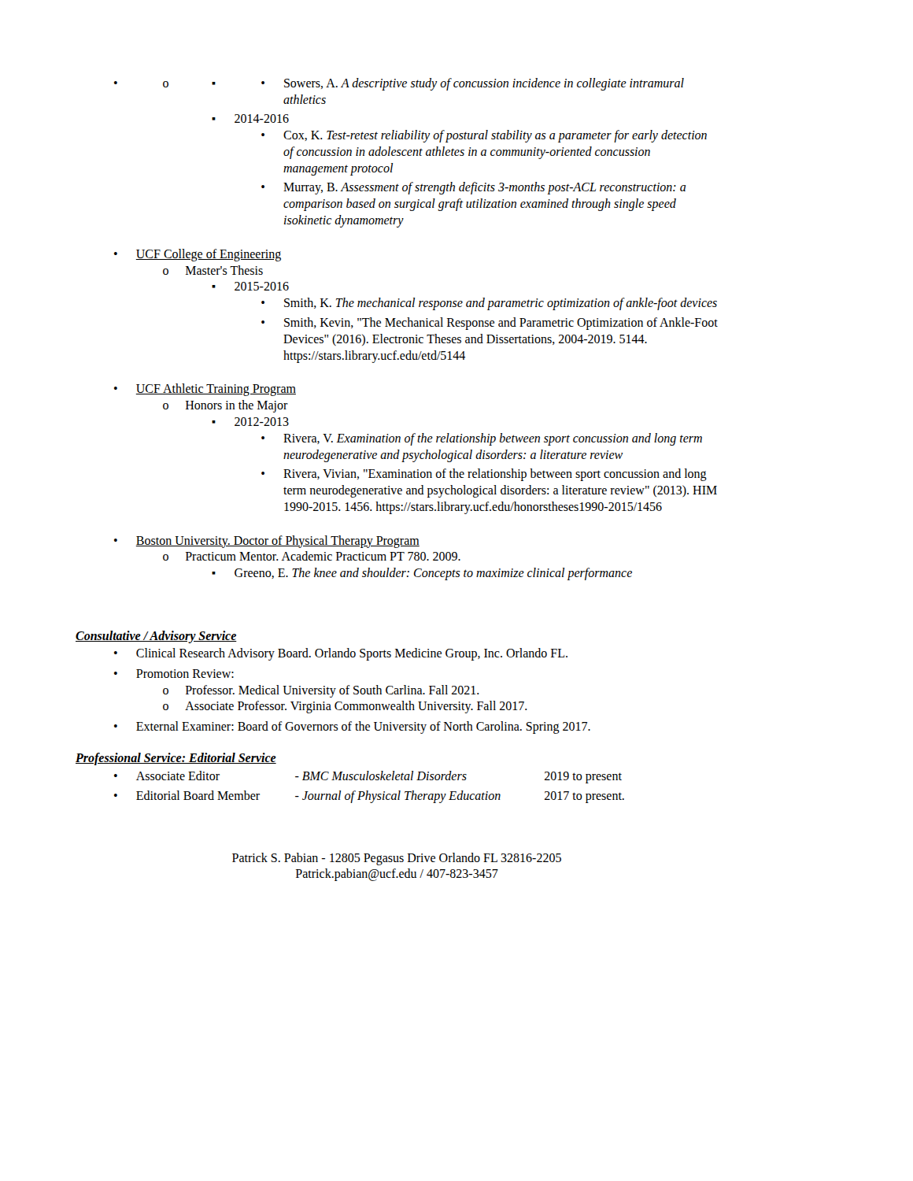Sowers, A. A descriptive study of concussion incidence in collegiate intramural athletics
2014-2016
Cox, K. Test-retest reliability of postural stability as a parameter for early detection of concussion in adolescent athletes in a community-oriented concussion management protocol
Murray, B. Assessment of strength deficits 3-months post-ACL reconstruction: a comparison based on surgical graft utilization examined through single speed isokinetic dynamometry
UCF College of Engineering
Master's Thesis
2015-2016
Smith, K. The mechanical response and parametric optimization of ankle-foot devices
Smith, Kevin, "The Mechanical Response and Parametric Optimization of Ankle-Foot Devices" (2016). Electronic Theses and Dissertations, 2004-2019. 5144. https://stars.library.ucf.edu/etd/5144
UCF Athletic Training Program
Honors in the Major
2012-2013
Rivera, V. Examination of the relationship between sport concussion and long term neurodegenerative and psychological disorders: a literature review
Rivera, Vivian, "Examination of the relationship between sport concussion and long term neurodegenerative and psychological disorders: a literature review" (2013). HIM 1990-2015. 1456. https://stars.library.ucf.edu/honorstheses1990-2015/1456
Boston University. Doctor of Physical Therapy Program
Practicum Mentor. Academic Practicum PT 780. 2009.
Greeno, E. The knee and shoulder: Concepts to maximize clinical performance
Consultative / Advisory Service
Clinical Research Advisory Board. Orlando Sports Medicine Group, Inc. Orlando FL.
Promotion Review:
Professor. Medical University of South Carlina. Fall 2021.
Associate Professor. Virginia Commonwealth University. Fall 2017.
External Examiner: Board of Governors of the University of North Carolina. Spring 2017.
Professional Service: Editorial Service
Associate Editor- BMC Musculoskeletal Disorders 2019 to present
Editorial Board Member- Journal of Physical Therapy Education 2017 to present.
Patrick S. Pabian - 12805 Pegasus Drive Orlando FL 32816-2205
Patrick.pabian@ucf.edu / 407-823-3457